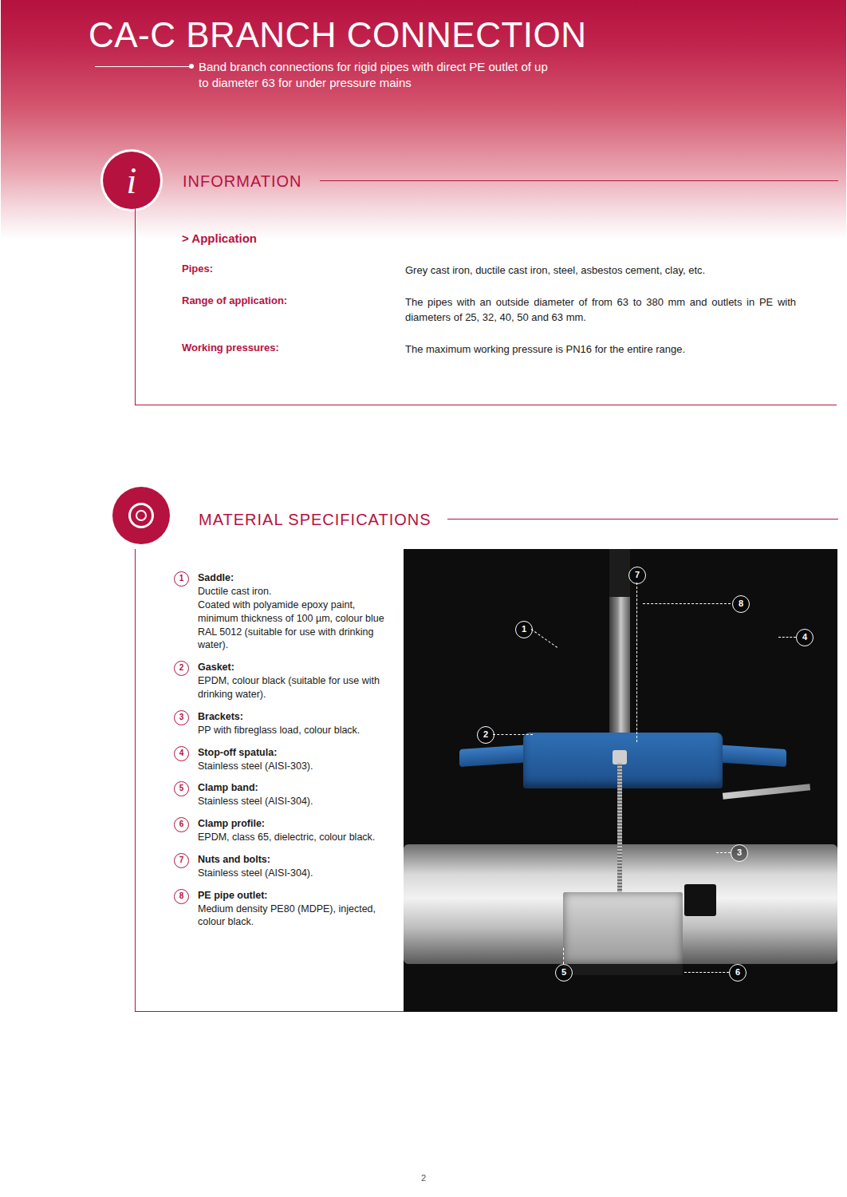CA-C BRANCH CONNECTION
Band branch connections for rigid pipes with direct PE outlet of up
to diameter 63 for under pressure mains
i
INFORMATION
> Application
Pipes:
Grey cast iron, ductile cast iron, steel, asbestos cement, clay, etc.
Range of application:
The pipes with an outside diameter of from 63 to 380 mm and outlets in PE with diameters of 25, 32, 40, 50 and 63 mm.
Working pressures:
The maximum working pressure is PN16 for the entire range.
MATERIAL SPECIFICATIONS
1 Saddle:
Ductile cast iron.
Coated with polyamide epoxy paint, minimum thickness of 100 µm, colour blue RAL 5012 (suitable for use with drinking water).
2 Gasket:
EPDM, colour black (suitable for use with drinking water).
3 Brackets:
PP with fibreglass load, colour black.
4 Stop-off spatula:
Stainless steel (AISI-303).
5 Clamp band:
Stainless steel (AISI-304).
6 Clamp profile:
EPDM, class 65, dielectric, colour black.
7 Nuts and bolts:
Stainless steel (AISI-304).
8 PE pipe outlet:
Medium density PE80 (MDPE), injected, colour black.
7
8
1
4
2
3
5
6
2